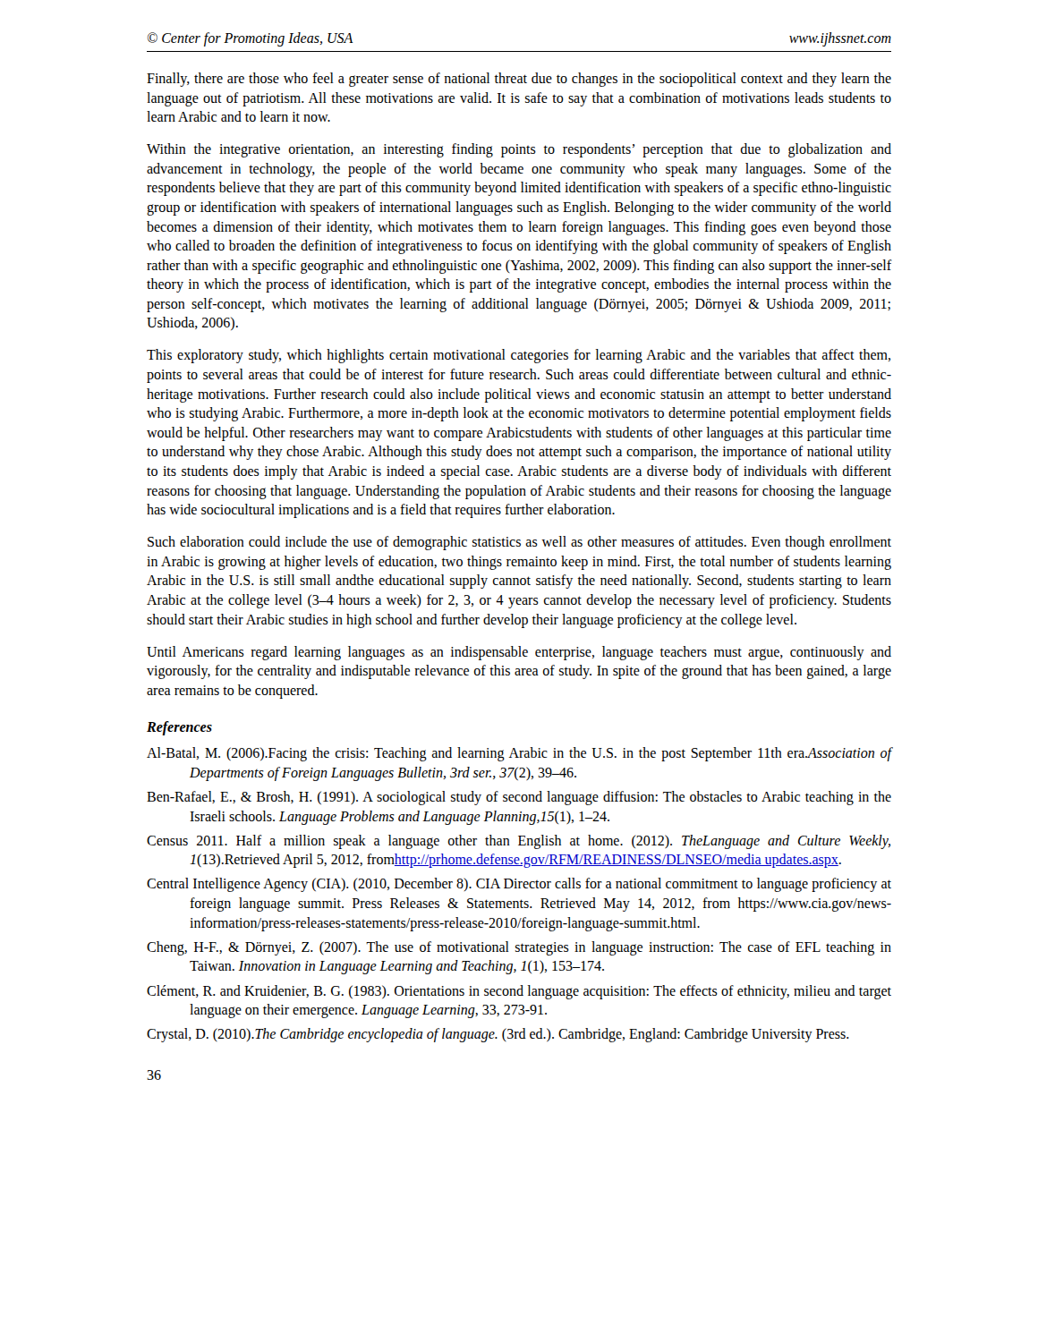© Center for Promoting Ideas, USA www.ijhssnet.com
Finally, there are those who feel a greater sense of national threat due to changes in the sociopolitical context and they learn the language out of patriotism. All these motivations are valid. It is safe to say that a combination of motivations leads students to learn Arabic and to learn it now.
Within the integrative orientation, an interesting finding points to respondents’ perception that due to globalization and advancement in technology, the people of the world became one community who speak many languages. Some of the respondents believe that they are part of this community beyond limited identification with speakers of a specific ethno-linguistic group or identification with speakers of international languages such as English. Belonging to the wider community of the world becomes a dimension of their identity, which motivates them to learn foreign languages. This finding goes even beyond those who called to broaden the definition of integrativeness to focus on identifying with the global community of speakers of English rather than with a specific geographic and ethnolinguistic one (Yashima, 2002, 2009). This finding can also support the inner-self theory in which the process of identification, which is part of the integrative concept, embodies the internal process within the person self-concept, which motivates the learning of additional language (Dörnyei, 2005; Dörnyei & Ushioda 2009, 2011; Ushioda, 2006).
This exploratory study, which highlights certain motivational categories for learning Arabic and the variables that affect them, points to several areas that could be of interest for future research. Such areas could differentiate between cultural and ethnic-heritage motivations. Further research could also include political views and economic statusin an attempt to better understand who is studying Arabic. Furthermore, a more in-depth look at the economic motivators to determine potential employment fields would be helpful. Other researchers may want to compare Arabicstudents with students of other languages at this particular time to understand why they chose Arabic. Although this study does not attempt such a comparison, the importance of national utility to its students does imply that Arabic is indeed a special case. Arabic students are a diverse body of individuals with different reasons for choosing that language. Understanding the population of Arabic students and their reasons for choosing the language has wide sociocultural implications and is a field that requires further elaboration.
Such elaboration could include the use of demographic statistics as well as other measures of attitudes. Even though enrollment in Arabic is growing at higher levels of education, two things remainto keep in mind. First, the total number of students learning Arabic in the U.S. is still small andthe educational supply cannot satisfy the need nationally. Second, students starting to learn Arabic at the college level (3–4 hours a week) for 2, 3, or 4 years cannot develop the necessary level of proficiency. Students should start their Arabic studies in high school and further develop their language proficiency at the college level.
Until Americans regard learning languages as an indispensable enterprise, language teachers must argue, continuously and vigorously, for the centrality and indisputable relevance of this area of study. In spite of the ground that has been gained, a large area remains to be conquered.
References
Al-Batal, M. (2006).Facing the crisis: Teaching and learning Arabic in the U.S. in the post September 11th era.Association of Departments of Foreign Languages Bulletin, 3rd ser., 37(2), 39–46.
Ben-Rafael, E., & Brosh, H. (1991). A sociological study of second language diffusion: The obstacles to Arabic teaching in the Israeli schools. Language Problems and Language Planning,15(1), 1–24.
Census 2011. Half a million speak a language other than English at home. (2012). TheLanguage and Culture Weekly, 1(13).Retrieved April 5, 2012, fromhttp://prhome.defense.gov/RFM/READINESS/DLNSEO/media updates.aspx.
Central Intelligence Agency (CIA). (2010, December 8). CIA Director calls for a national commitment to language proficiency at foreign language summit. Press Releases & Statements. Retrieved May 14, 2012, from https://www.cia.gov/news-information/press-releases-statements/press-release-2010/foreign-language-summit.html.
Cheng, H-F., & Dörnyei, Z. (2007). The use of motivational strategies in language instruction: The case of EFL teaching in Taiwan. Innovation in Language Learning and Teaching, 1(1), 153–174.
Clément, R. and Kruidenier, B. G. (1983). Orientations in second language acquisition: The effects of ethnicity, milieu and target language on their emergence. Language Learning, 33, 273-91.
Crystal, D. (2010).The Cambridge encyclopedia of language. (3rd ed.). Cambridge, England: Cambridge University Press.
36